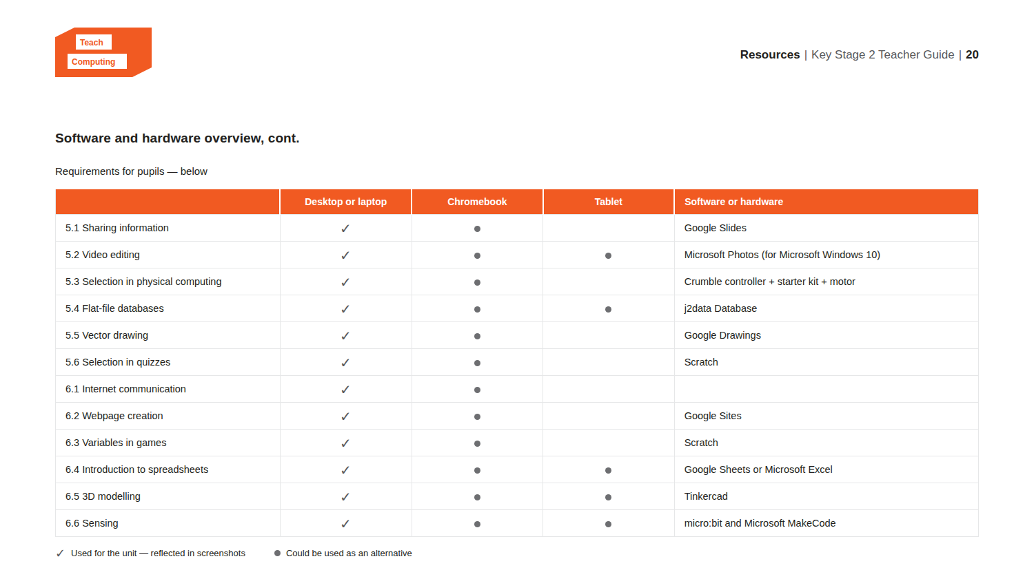Teach Computing
Resources|Key Stage 2 Teacher Guide|20
Software and hardware overview, cont.
Requirements for pupils — below
| | Desktop or laptop | Chromebook | Tablet | Software or hardware |
| --- | --- | --- | --- | --- |
| 5.1 Sharing information | ✓ | | | Google Slides |
| 5.2 Video editing | ✓ | | | Microsoft Photos (for Microsoft Windows 10) |
| 5.3 Selection in physical computing | ✓ | | | Crumble controller + starter kit + motor |
| 5.4 Flat-file databases | ✓ | | | j2data Database |
| 5.5 Vector drawing | ✓ | | | Google Drawings |
| 5.6 Selection in quizzes | ✓ | | | Scratch |
| 6.1 Internet communication | ✓ | | | |
| 6.2 Webpage creation | ✓ | | | Google Sites |
| 6.3 Variables in games | ✓ | | | Scratch |
| 6.4 Introduction to spreadsheets | ✓ | | | Google Sheets or Microsoft Excel |
| 6.5 3D modelling | ✓ | | | Tinkercad |
| 6.6 Sensing | ✓ | | | micro:bit and Microsoft MakeCode |
✓ Used for the unit — reflected in screenshots Could be used as an alternative